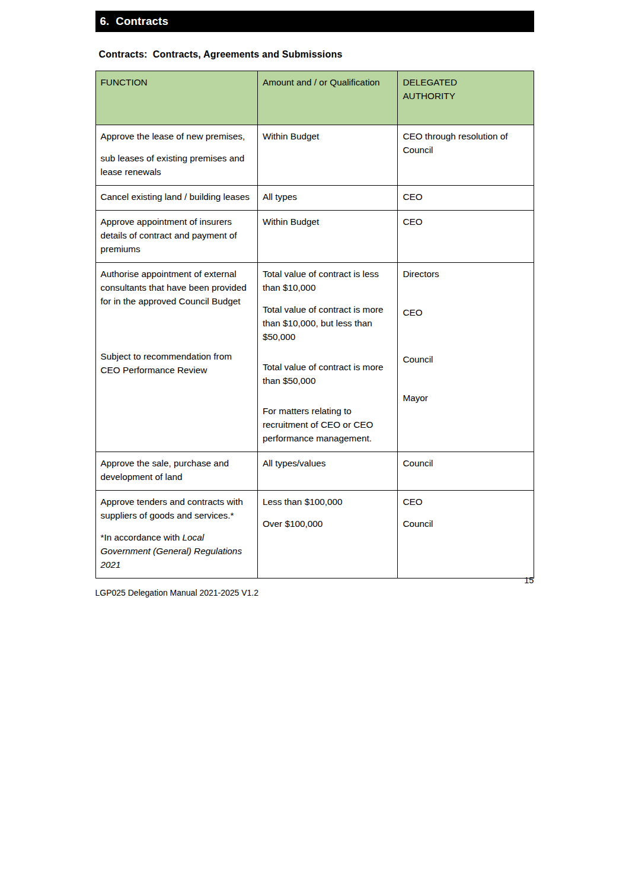6. Contracts
Contracts: Contracts, Agreements and Submissions
| FUNCTION | Amount and / or Qualification | DELEGATED AUTHORITY |
| --- | --- | --- |
| Approve the lease of new premises, sub leases of existing premises and lease renewals | Within Budget | CEO through resolution of Council |
| Cancel existing land / building leases | All types | CEO |
| Approve appointment of insurers details of contract and payment of premiums | Within Budget | CEO |
| Authorise appointment of external consultants that have been provided for in the approved Council Budget Subject to recommendation from CEO Performance Review | Total value of contract is less than $10,000 Total value of contract is more than $10,000, but less than $50,000 Total value of contract is more than $50,000 For matters relating to recruitment of CEO or CEO performance management. | Directors CEO Council Mayor |
| Approve the sale, purchase and development of land | All types/values | Council |
| Approve tenders and contracts with suppliers of goods and services.* *In accordance with Local Government (General) Regulations 2021 | Less than $100,000 Over $100,000 | CEO Council |
15
LGP025 Delegation Manual 2021-2025 V1.2